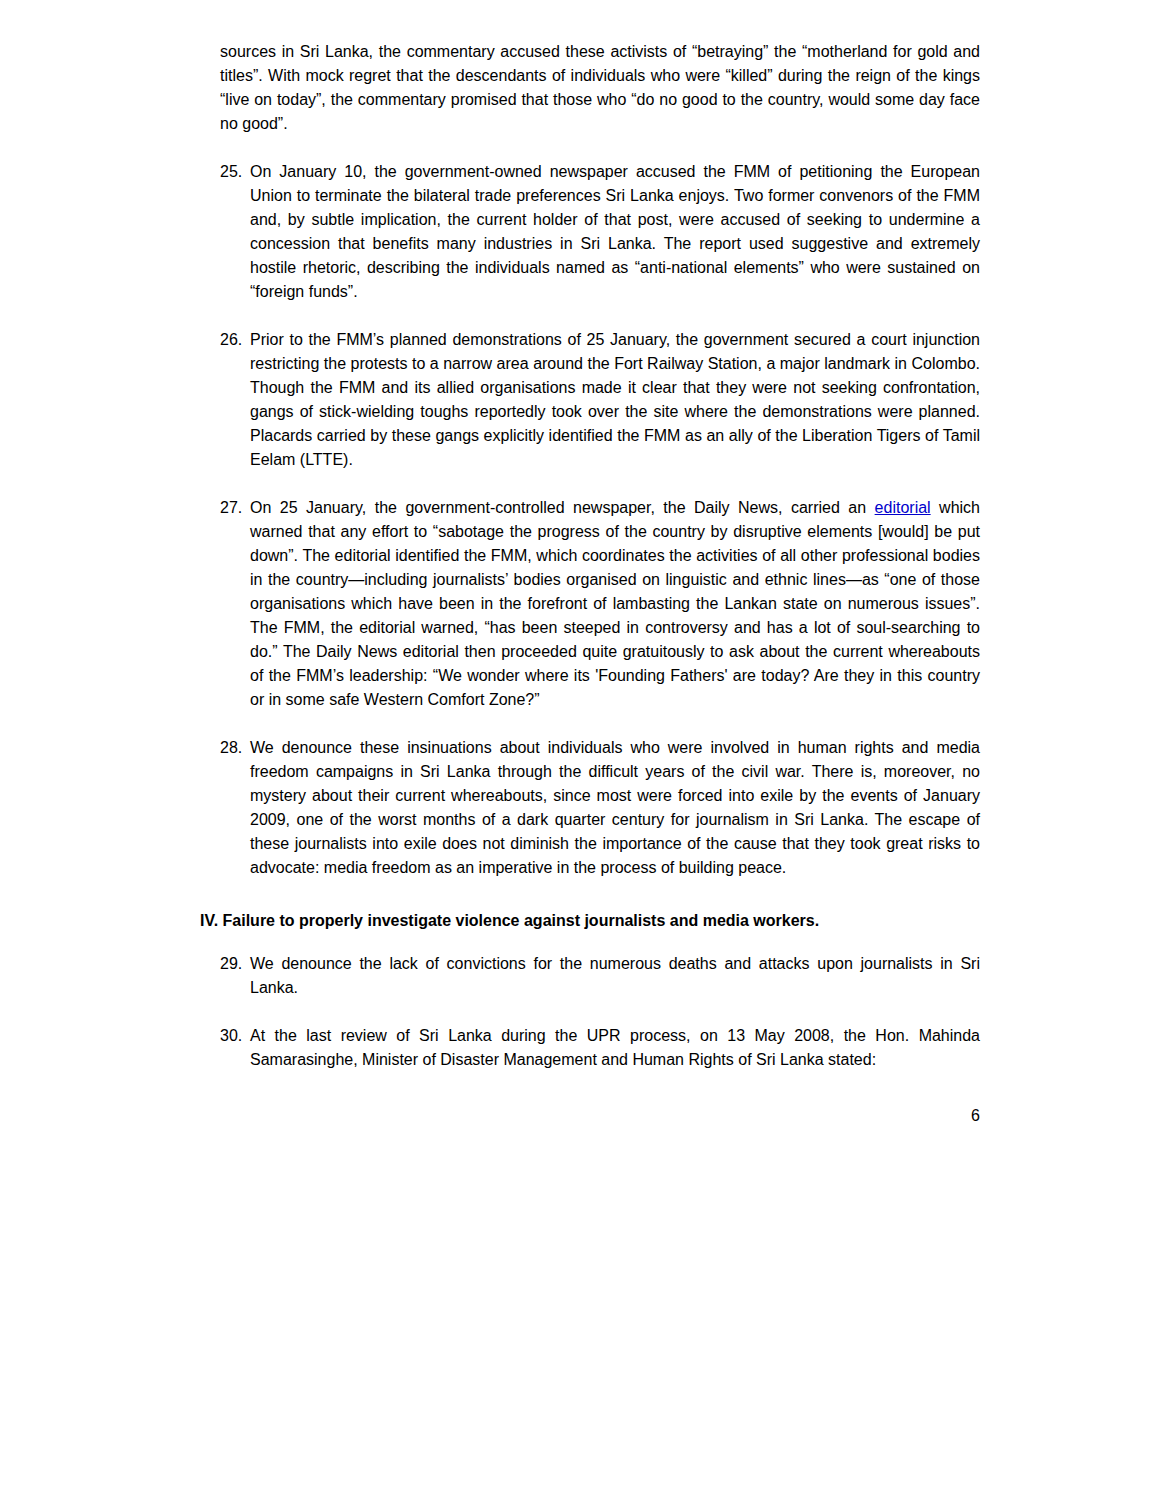sources in Sri Lanka, the commentary accused these activists of “betraying” the “motherland for gold and titles”. With mock regret that the descendants of individuals who were “killed” during the reign of the kings “live on today”, the commentary promised that those who “do no good to the country, would some day face no good”.
On January 10, the government-owned newspaper accused the FMM of petitioning the European Union to terminate the bilateral trade preferences Sri Lanka enjoys. Two former convenors of the FMM and, by subtle implication, the current holder of that post, were accused of seeking to undermine a concession that benefits many industries in Sri Lanka. The report used suggestive and extremely hostile rhetoric, describing the individuals named as “anti-national elements” who were sustained on “foreign funds”.
Prior to the FMM’s planned demonstrations of 25 January, the government secured a court injunction restricting the protests to a narrow area around the Fort Railway Station, a major landmark in Colombo. Though the FMM and its allied organisations made it clear that they were not seeking confrontation, gangs of stick-wielding toughs reportedly took over the site where the demonstrations were planned. Placards carried by these gangs explicitly identified the FMM as an ally of the Liberation Tigers of Tamil Eelam (LTTE).
On 25 January, the government-controlled newspaper, the Daily News, carried an editorial which warned that any effort to “sabotage the progress of the country by disruptive elements [would] be put down”. The editorial identified the FMM, which coordinates the activities of all other professional bodies in the country—including journalists’ bodies organised on linguistic and ethnic lines—as “one of those organisations which have been in the forefront of lambasting the Lankan state on numerous issues”. The FMM, the editorial warned, “has been steeped in controversy and has a lot of soul-searching to do.” The Daily News editorial then proceeded quite gratuitously to ask about the current whereabouts of the FMM’s leadership: “We wonder where its 'Founding Fathers' are today? Are they in this country or in some safe Western Comfort Zone?”
We denounce these insinuations about individuals who were involved in human rights and media freedom campaigns in Sri Lanka through the difficult years of the civil war. There is, moreover, no mystery about their current whereabouts, since most were forced into exile by the events of January 2009, one of the worst months of a dark quarter century for journalism in Sri Lanka. The escape of these journalists into exile does not diminish the importance of the cause that they took great risks to advocate: media freedom as an imperative in the process of building peace.
IV. Failure to properly investigate violence against journalists and media workers.
We denounce the lack of convictions for the numerous deaths and attacks upon journalists in Sri Lanka.
At the last review of Sri Lanka during the UPR process, on 13 May 2008, the Hon. Mahinda Samarasinghe, Minister of Disaster Management and Human Rights of Sri Lanka stated:
6